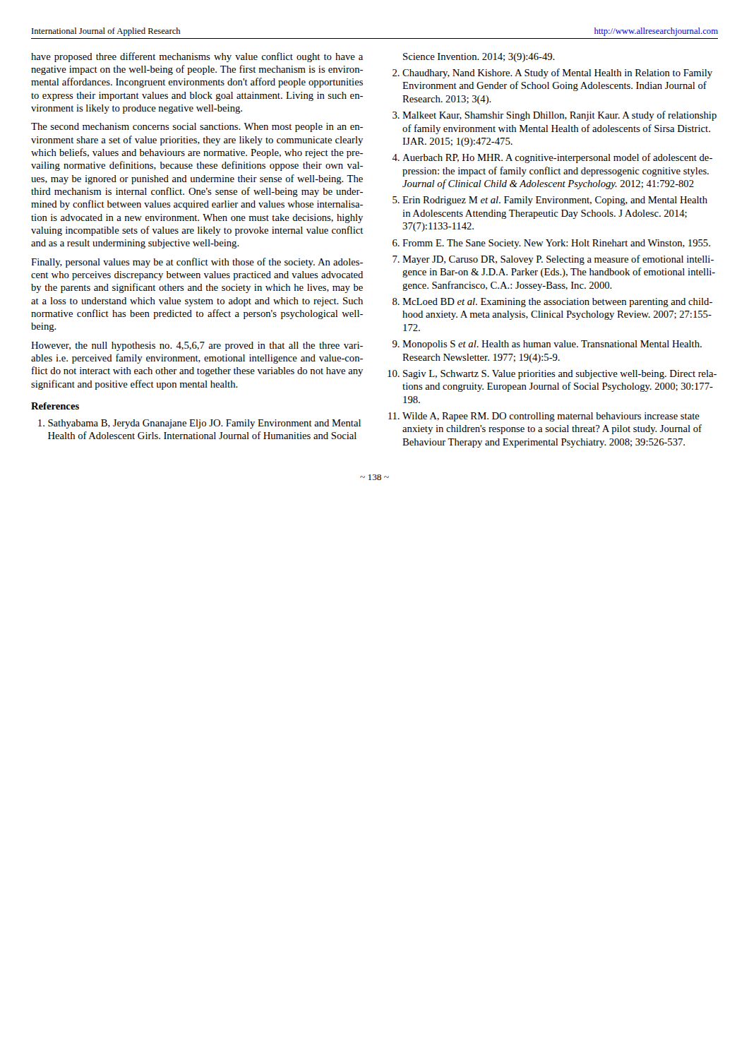International Journal of Applied Research http://www.allresearchjournal.com
have proposed three different mechanisms why value conflict ought to have a negative impact on the well-being of people. The first mechanism is is environmental affordances. Incongruent environments don't afford people opportunities to express their important values and block goal attainment. Living in such environment is likely to produce negative well-being.
The second mechanism concerns social sanctions. When most people in an environment share a set of value priorities, they are likely to communicate clearly which beliefs, values and behaviours are normative. People, who reject the prevailing normative definitions, because these definitions oppose their own values, may be ignored or punished and undermine their sense of well-being. The third mechanism is internal conflict. One's sense of well-being may be undermined by conflict between values acquired earlier and values whose internalisation is advocated in a new environment. When one must take decisions, highly valuing incompatible sets of values are likely to provoke internal value conflict and as a result undermining subjective well-being.
Finally, personal values may be at conflict with those of the society. An adolescent who perceives discrepancy between values practiced and values advocated by the parents and significant others and the society in which he lives, may be at a loss to understand which value system to adopt and which to reject. Such normative conflict has been predicted to affect a person's psychological well-being.
However, the null hypothesis no. 4,5,6,7 are proved in that all the three variables i.e. perceived family environment, emotional intelligence and value-conflict do not interact with each other and together these variables do not have any significant and positive effect upon mental health.
References
Sathyabama B, Jeryda Gnanajane Eljo JO. Family Environment and Mental Health of Adolescent Girls. International Journal of Humanities and Social Science Invention. 2014; 3(9):46-49.
Chaudhary, Nand Kishore. A Study of Mental Health in Relation to Family Environment and Gender of School Going Adolescents. Indian Journal of Research. 2013; 3(4).
Malkeet Kaur, Shamshir Singh Dhillon, Ranjit Kaur. A study of relationship of family environment with Mental Health of adolescents of Sirsa District. IJAR. 2015; 1(9):472-475.
Auerbach RP, Ho MHR. A cognitive-interpersonal model of adolescent depression: the impact of family conflict and depressogenic cognitive styles. Journal of Clinical Child & Adolescent Psychology. 2012; 41:792-802
Erin Rodriguez M et al. Family Environment, Coping, and Mental Health in Adolescents Attending Therapeutic Day Schools. J Adolesc. 2014; 37(7):1133-1142.
Fromm E. The Sane Society. New York: Holt Rinehart and Winston, 1955.
Mayer JD, Caruso DR, Salovey P. Selecting a measure of emotional intelligence in Bar-on & J.D.A. Parker (Eds.), The handbook of emotional intelligence. Sanfrancisco, C.A.: Jossey-Bass, Inc. 2000.
McLoed BD et al. Examining the association between parenting and childhood anxiety. A meta analysis, Clinical Psychology Review. 2007; 27:155-172.
Monopolis S et al. Health as human value. Transnational Mental Health. Research Newsletter. 1977; 19(4):5-9.
Sagiv L, Schwartz S. Value priorities and subjective well-being. Direct relations and congruity. European Journal of Social Psychology. 2000; 30:177-198.
Wilde A, Rapee RM. DO controlling maternal behaviours increase state anxiety in children's response to a social threat? A pilot study. Journal of Behaviour Therapy and Experimental Psychiatry. 2008; 39:526-537.
~ 138 ~